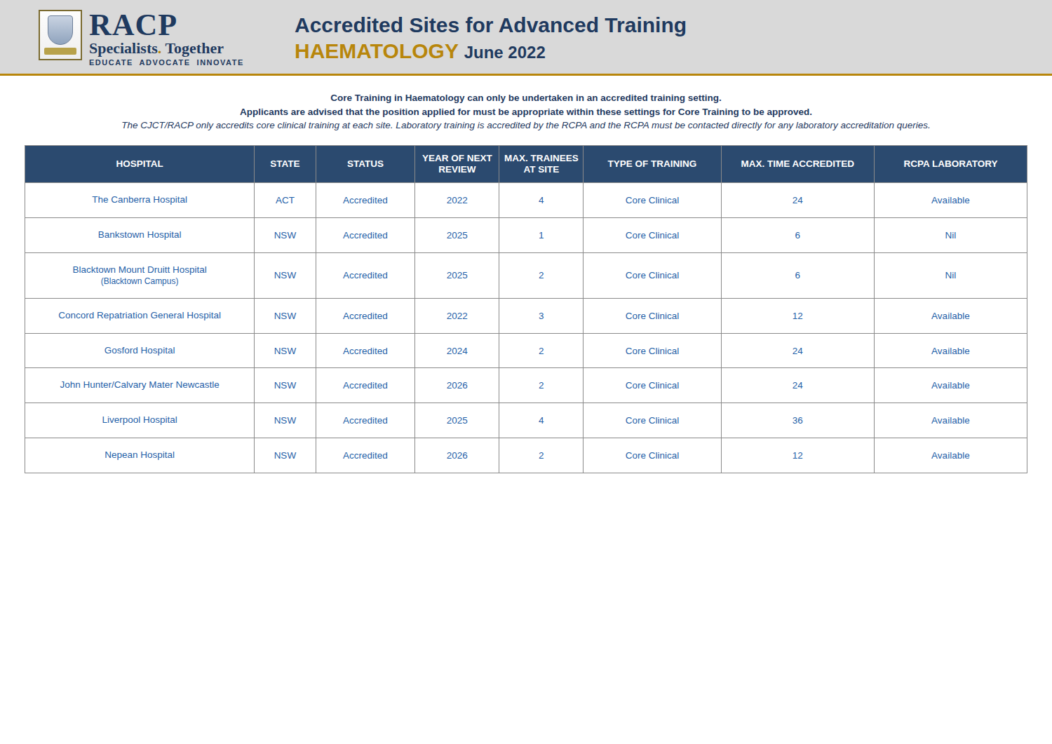RACP
Specialists. Together
EDUCATE ADVOCATE INNOVATE
Accredited Sites for Advanced Training
HAEMATOLOGY June 2022
Core Training in Haematology can only be undertaken in an accredited training setting.
Applicants are advised that the position applied for must be appropriate within these settings for Core Training to be approved.
The CJCT/RACP only accredits core clinical training at each site. Laboratory training is accredited by the RCPA and the RCPA must be contacted directly for any laboratory accreditation queries.
| HOSPITAL | STATE | STATUS | YEAR OF NEXT REVIEW | MAX. TRAINEES AT SITE | TYPE OF TRAINING | MAX. TIME ACCREDITED | RCPA LABORATORY |
| --- | --- | --- | --- | --- | --- | --- | --- |
| The Canberra Hospital | ACT | Accredited | 2022 | 4 | Core Clinical | 24 | Available |
| Bankstown Hospital | NSW | Accredited | 2025 | 1 | Core Clinical | 6 | Nil |
| Blacktown Mount Druitt Hospital (Blacktown Campus) | NSW | Accredited | 2025 | 2 | Core Clinical | 6 | Nil |
| Concord Repatriation General Hospital | NSW | Accredited | 2022 | 3 | Core Clinical | 12 | Available |
| Gosford Hospital | NSW | Accredited | 2024 | 2 | Core Clinical | 24 | Available |
| John Hunter/Calvary Mater Newcastle | NSW | Accredited | 2026 | 2 | Core Clinical | 24 | Available |
| Liverpool Hospital | NSW | Accredited | 2025 | 4 | Core Clinical | 36 | Available |
| Nepean Hospital | NSW | Accredited | 2026 | 2 | Core Clinical | 12 | Available |